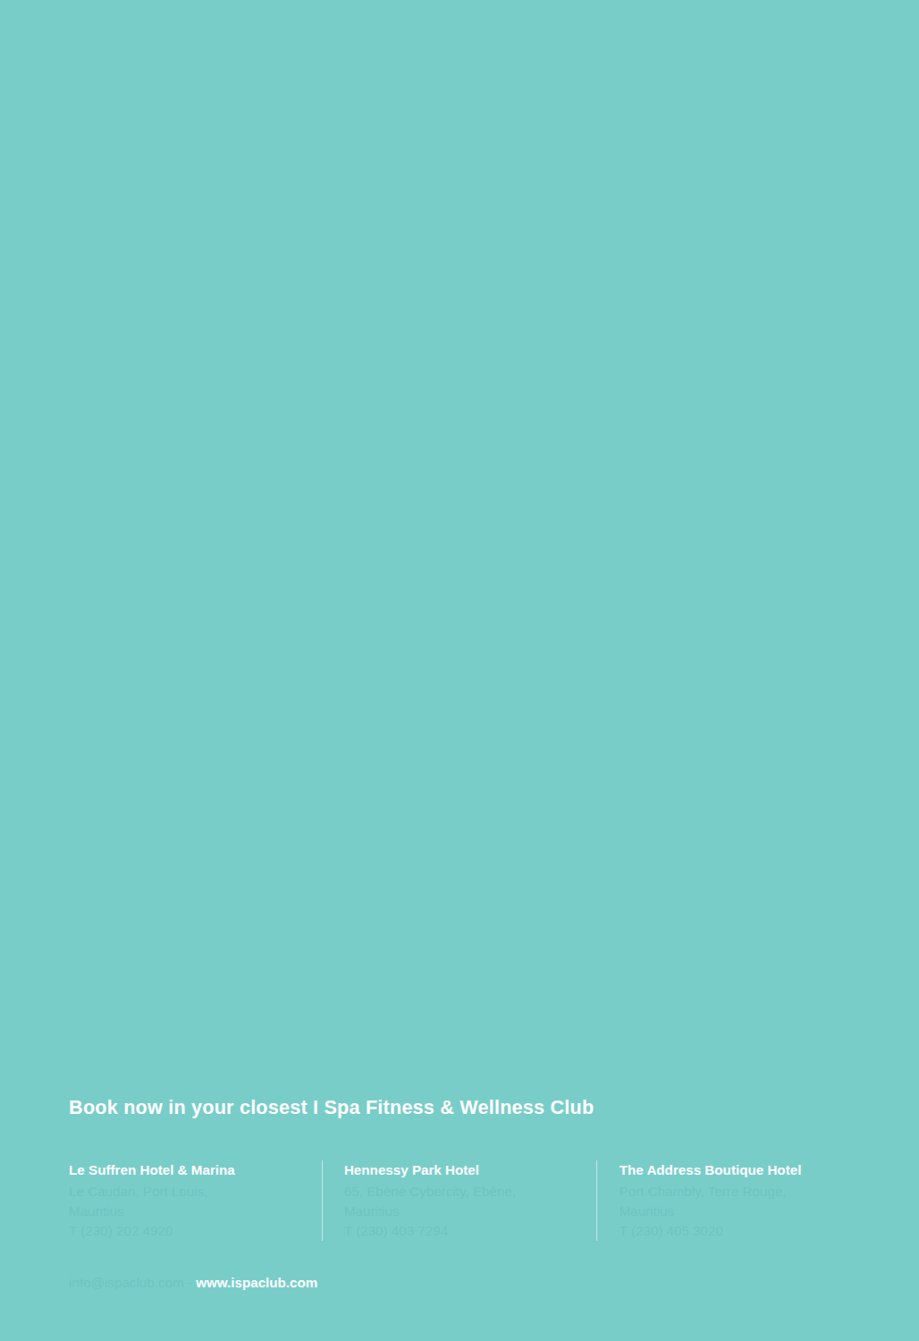Book now in your closest I Spa Fitness & Wellness Club
Le Suffren Hotel & Marina Le Caudan, Port Louis,
Mauritius
T (230) 202 4920
Hennessy Park Hotel 65, Ebène Cybercity, Ebène,
Mauritius
T (230) 403 7294
The Address Boutique Hotel Port Chambly, Terre Rouge,
Mauritius
T (230) 405 3020
info@ispaclub.com - www.ispaclub.com